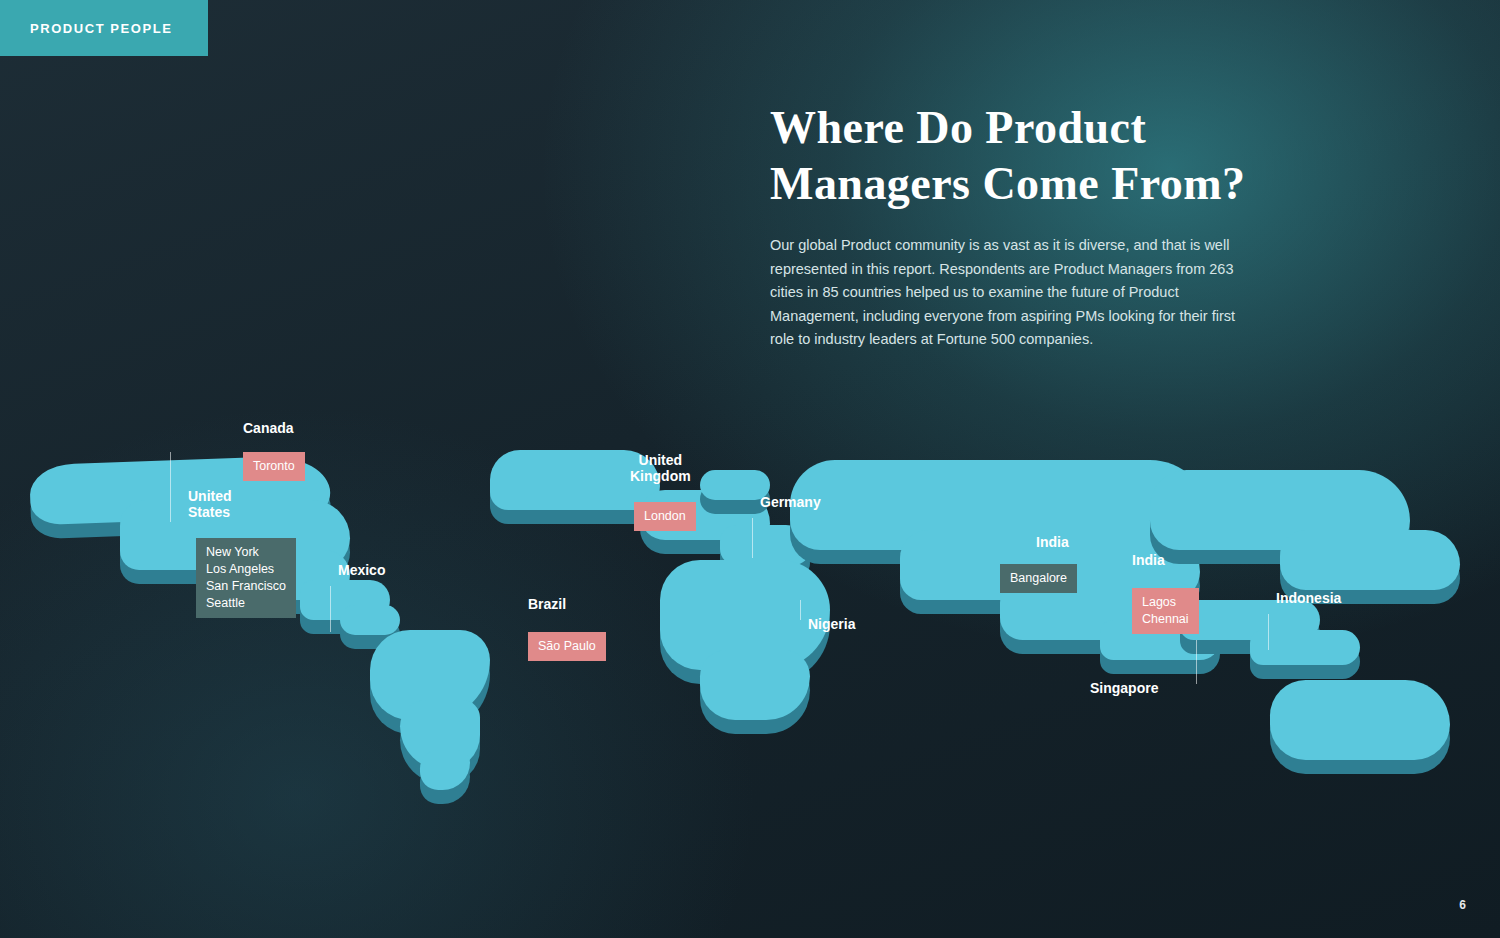Product People
Where Do Product
Managers Come From?
Our global Product community is as vast as it is diverse, and that is well represented in this report. Respondents are Product Managers from 263 cities in 85 countries helped us to examine the future of Product Management, including everyone from aspiring PMs looking for their first role to industry leaders at Fortune 500 companies.
Canada
Toronto
United
States
New York
Los Angeles
San Francisco
Seattle
Mexico
Brazil
São Paulo
United
Kingdom
London
Germany
Nigeria
India
Bangalore
India
Lagos
Chennai
Indonesia
Singapore
6